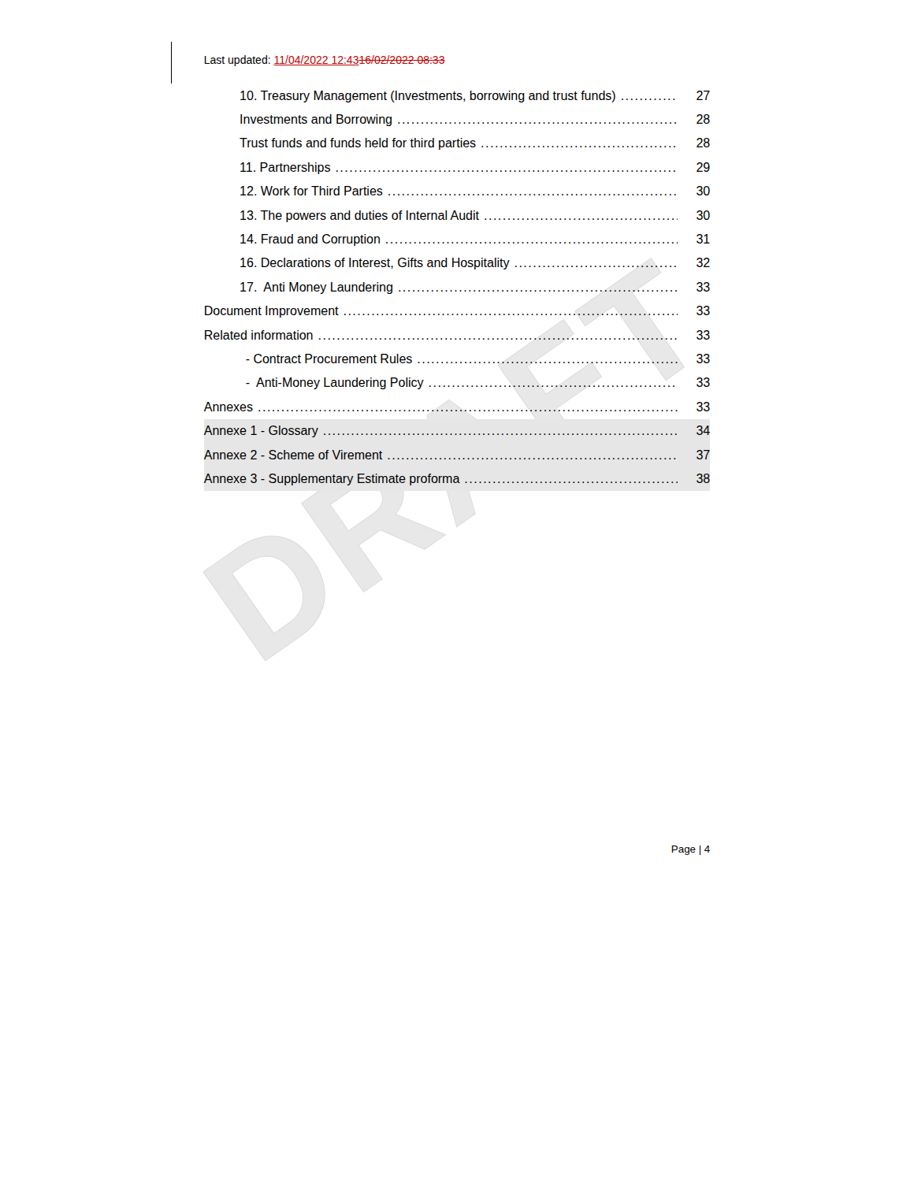Last updated: 11/04/2022 12:4316/02/2022 08:33
DRAFT
10. Treasury Management (Investments, borrowing and trust funds) ........................... 27
Investments and Borrowing ............................................................................................ 28
Trust funds and funds held for third parties ................................................................ 28
11. Partnerships ....................................................................................................... 29
12. Work for Third Parties .............................................................................................. 30
13. The powers and duties of Internal Audit ................................................................ 30
14. Fraud and Corruption .............................................................................................. 31
16. Declarations of Interest, Gifts and Hospitality ......................................................... 32
17. Anti Money Laundering ............................................................................................ 33
Document Improvement ....................................................................................................... 33
Related information ............................................................................................................... 33
- Contract Procurement Rules ....................................................................................... 33
- Anti-Money Laundering Policy ................................................................................... 33
Annexes ............................................................................................................................. 33
Annexe 1 - Glossary .............................................................................................................. 34
Annexe 2 - Scheme of Virement ............................................................................................. 37
Annexe 3 - Supplementary Estimate proforma ..................................................................... 38
Page | 4